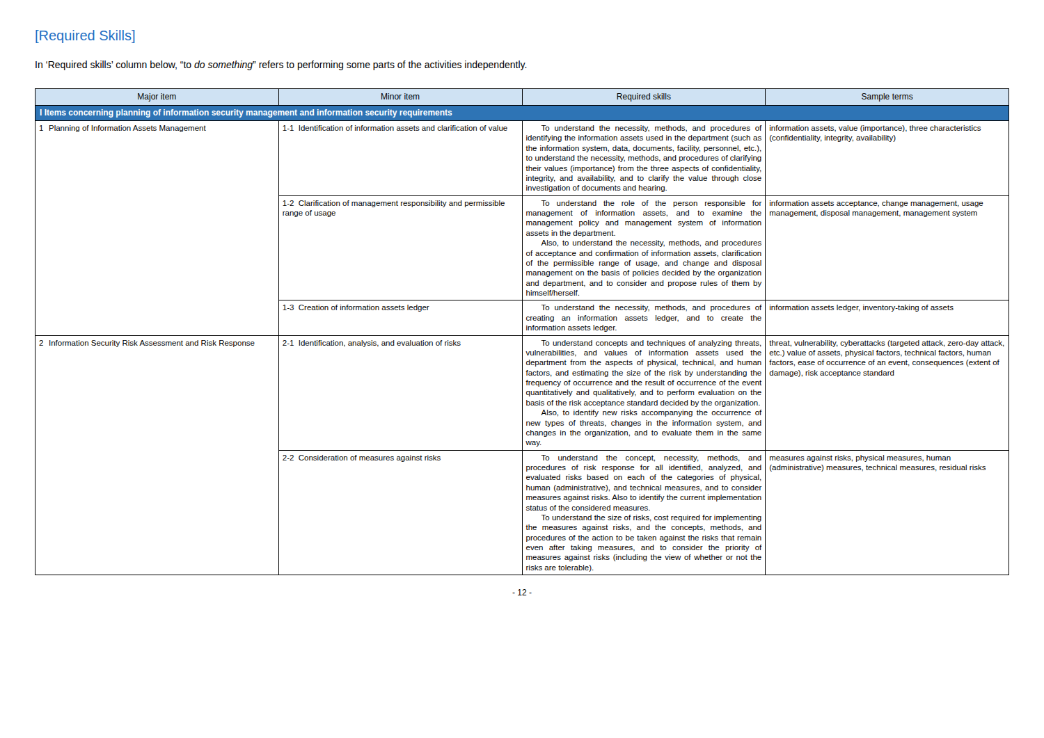[Required Skills]
In ‘Required skills’ column below, “to do something” refers to performing some parts of the activities independently.
| Major item | Minor item | Required skills | Sample terms |
| --- | --- | --- | --- |
| I Items concerning planning of information security management and information security requirements |
| 1 Planning of Information Assets Management | 1-1 Identification of information assets and clarification of value | To understand the necessity, methods, and procedures of identifying the information assets used in the department (such as the information system, data, documents, facility, personnel, etc.), to understand the necessity, methods, and procedures of clarifying their values (importance) from the three aspects of confidentiality, integrity, and availability, and to clarify the value through close investigation of documents and hearing. | information assets, value (importance), three characteristics (confidentiality, integrity, availability) |
| 1-2 Clarification of management responsibility and permissible range of usage | To understand the role of the person responsible for management of information assets, and to examine the management policy and management system of information assets in the department. Also, to understand the necessity, methods, and procedures of acceptance and confirmation of information assets, clarification of the permissible range of usage, and change and disposal management on the basis of policies decided by the organization and department, and to consider and propose rules of them by himself/herself. | information assets acceptance, change management, usage management, disposal management, management system |
| 1-3 Creation of information assets ledger | To understand the necessity, methods, and procedures of creating an information assets ledger, and to create the information assets ledger. | information assets ledger, inventory-taking of assets |
| 2 Information Security Risk Assessment and Risk Response | 2-1 Identification, analysis, and evaluation of risks | To understand concepts and techniques of analyzing threats, vulnerabilities, and values of information assets used the department from the aspects of physical, technical, and human factors, and estimating the size of the risk by understanding the frequency of occurrence and the result of occurrence of the event quantitatively and qualitatively, and to perform evaluation on the basis of the risk acceptance standard decided by the organization. Also, to identify new risks accompanying the occurrence of new types of threats, changes in the information system, and changes in the organization, and to evaluate them in the same way. | threat, vulnerability, cyberattacks (targeted attack, zero-day attack, etc.) value of assets, physical factors, technical factors, human factors, ease of occurrence of an event, consequences (extent of damage), risk acceptance standard |
| 2-2 Consideration of measures against risks | To understand the concept, necessity, methods, and procedures of risk response for all identified, analyzed, and evaluated risks based on each of the categories of physical, human (administrative), and technical measures, and to consider measures against risks. Also to identify the current implementation status of the considered measures. To understand the size of risks, cost required for implementing the measures against risks, and the concepts, methods, and procedures of the action to be taken against the risks that remain even after taking measures, and to consider the priority of measures against risks (including the view of whether or not the risks are tolerable). | measures against risks, physical measures, human (administrative) measures, technical measures, residual risks |
- 12 -